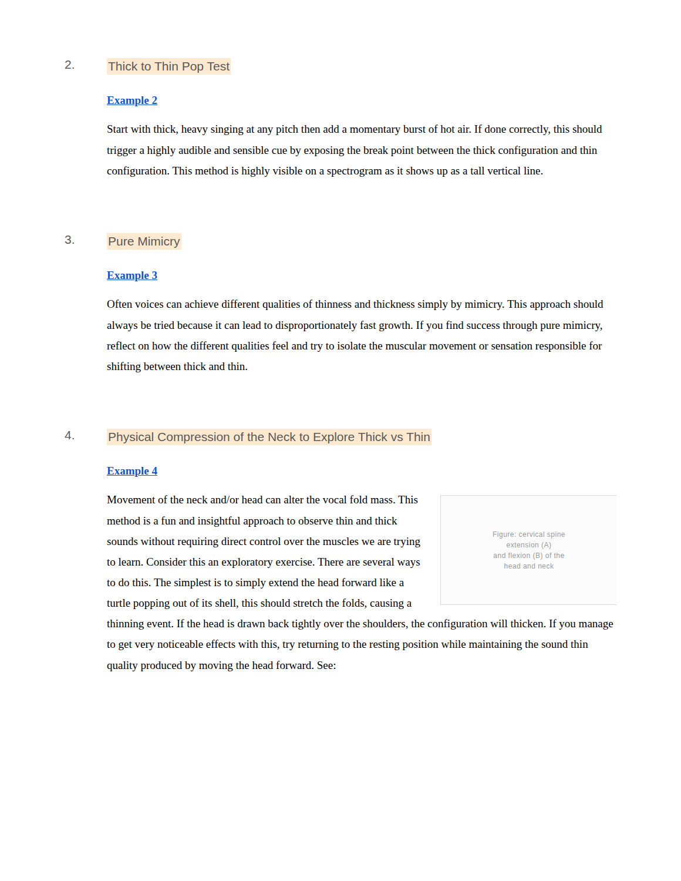2.
Thick to Thin Pop Test
Example 2
Start with thick, heavy singing at any pitch then add a momentary burst of hot air. If done correctly, this should trigger a highly audible and sensible cue by exposing the break point between the thick configuration and thin configuration. This method is highly visible on a spectrogram as it shows up as a tall vertical line.
3.
Pure Mimicry
Example 3
Often voices can achieve different qualities of thinness and thickness simply by mimicry. This approach should always be tried because it can lead to disproportionately fast growth. If you find success through pure mimicry, reflect on how the different qualities feel and try to isolate the muscular movement or sensation responsible for shifting between thick and thin.
4.
Physical Compression of the Neck to Explore Thick vs Thin
Example 4
Figure: cervical spine extension (A)
and flexion (B) of the head and neck
Movement of the neck and/or head can alter the vocal fold mass. This method is a fun and insightful approach to observe thin and thick sounds without requiring direct control over the muscles we are trying to learn. Consider this an exploratory exercise. There are several ways to do this. The simplest is to simply extend the head forward like a turtle popping out of its shell, this should stretch the folds, causing a thinning event. If the head is drawn back tightly over the shoulders, the configuration will thicken. If you manage to get very noticeable effects with this, try returning to the resting position while maintaining the sound thin quality produced by moving the head forward. See: